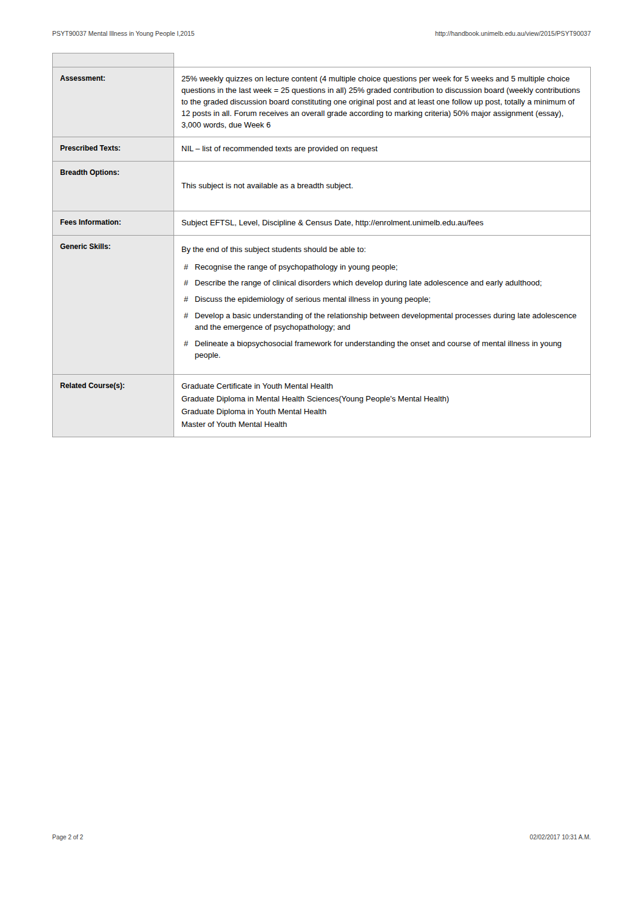PSYT90037 Mental Illness in Young People I,2015
http://handbook.unimelb.edu.au/view/2015/PSYT90037
| Assessment: | 25% weekly quizzes on lecture content (4 multiple choice questions per week for 5 weeks and 5 multiple choice questions in the last week = 25 questions in all) 25% graded contribution to discussion board (weekly contributions to the graded discussion board constituting one original post and at least one follow up post, totally a minimum of 12 posts in all. Forum receives an overall grade according to marking criteria) 50% major assignment (essay), 3,000 words, due Week 6 |
| Prescribed Texts: | NIL – list of recommended texts are provided on request |
| Breadth Options: | This subject is not available as a breadth subject. |
| Fees Information: | Subject EFTSL, Level, Discipline & Census Date, http://enrolment.unimelb.edu.au/fees |
| Generic Skills: | By the end of this subject students should be able to: Recognise the range of psychopathology in young people; Describe the range of clinical disorders which develop during late adolescence and early adulthood; Discuss the epidemiology of serious mental illness in young people; Develop a basic understanding of the relationship between developmental processes during late adolescence and the emergence of psychopathology; and Delineate a biopsychosocial framework for understanding the onset and course of mental illness in young people. |
| Related Course(s): | Graduate Certificate in Youth Mental Health Graduate Diploma in Mental Health Sciences(Young People's Mental Health) Graduate Diploma in Youth Mental Health Master of Youth Mental Health |
Page 2 of 2
02/02/2017 10:31 A.M.